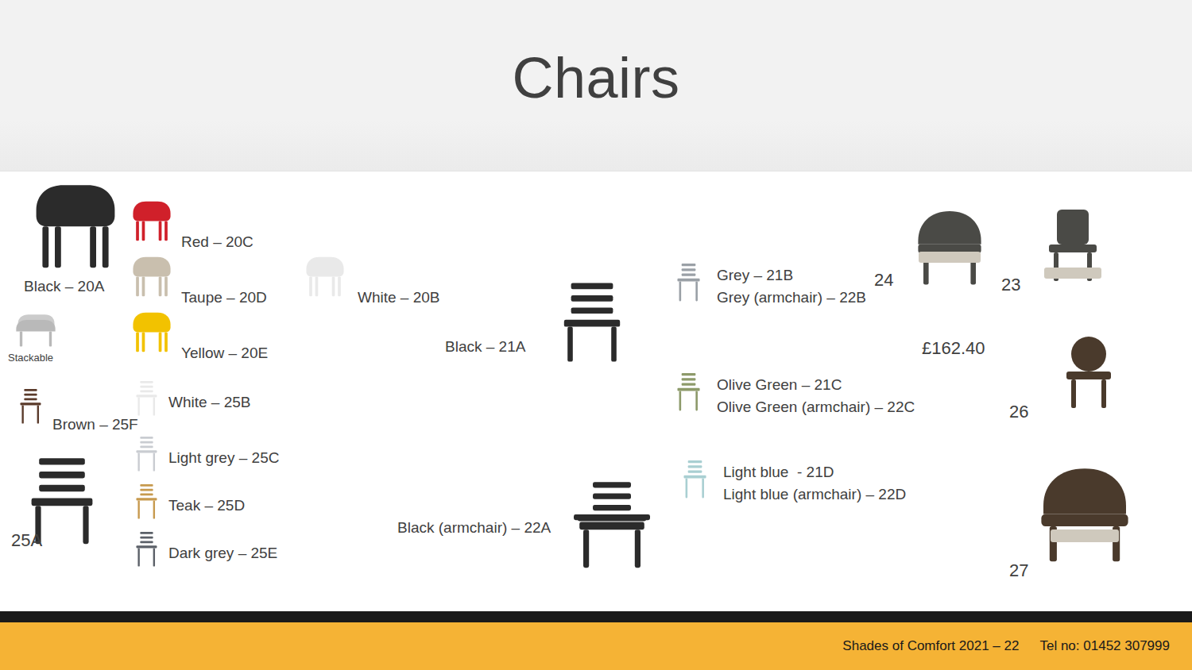Chairs
Black – 20A
Red – 20C
Taupe – 20D
Yellow – 20E
Stackable
Brown – 25F
White – 25B
Light grey – 25C
Teak – 25D
Dark grey – 25E
25A
White – 20B
Black – 21A
Black (armchair) – 22A
Grey – 21B
Grey (armchair) – 22B
Olive Green – 21C
Olive Green (armchair) – 22C
Light blue - 21D
Light blue (armchair) – 22D
24 £162.40
23
26
27
Shades of Comfort 2021 – 22Tel no: 01452 307999